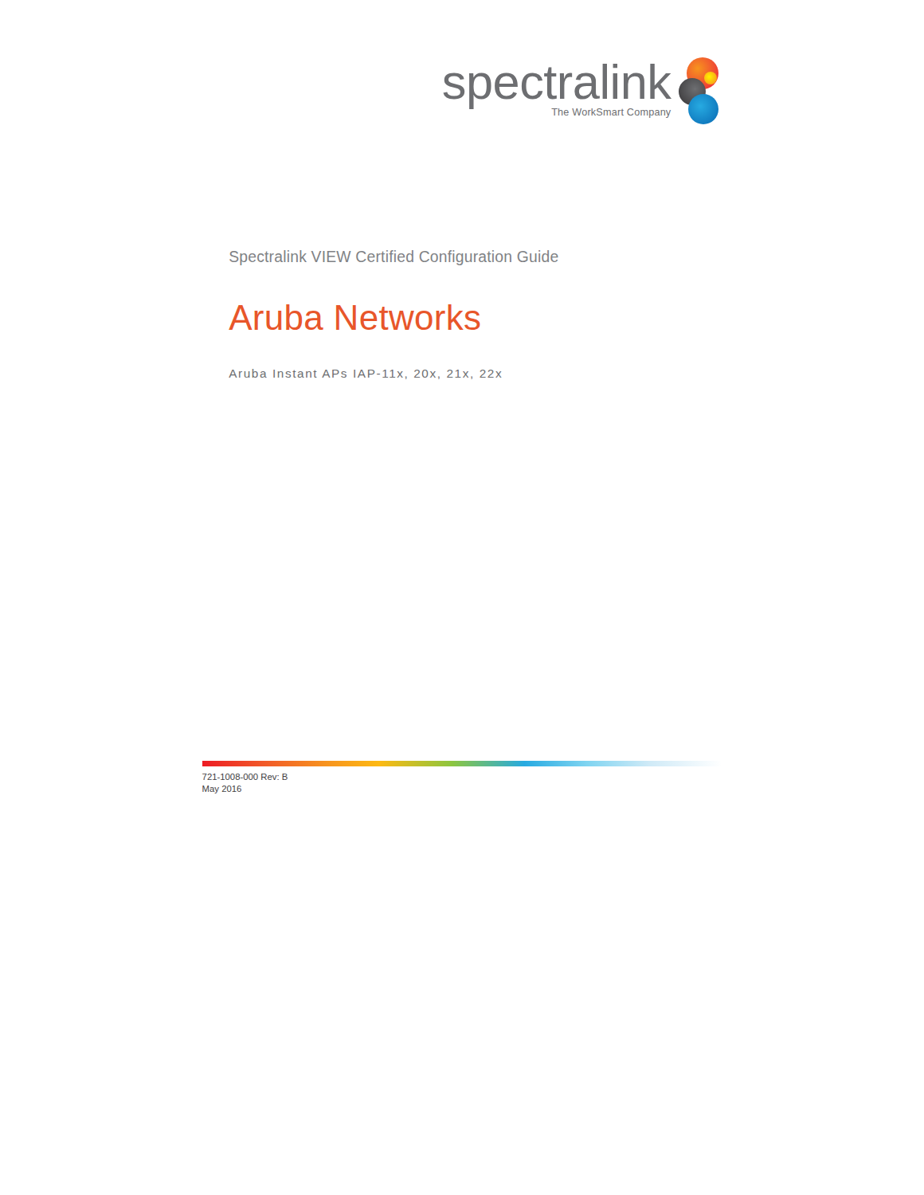spectralink
The WorkSmart Company
Spectralink VIEW Certified Configuration Guide
Aruba Networks
Aruba Instant APs IAP-11x, 20x, 21x, 22x
721-1008-000 Rev: B
May 2016